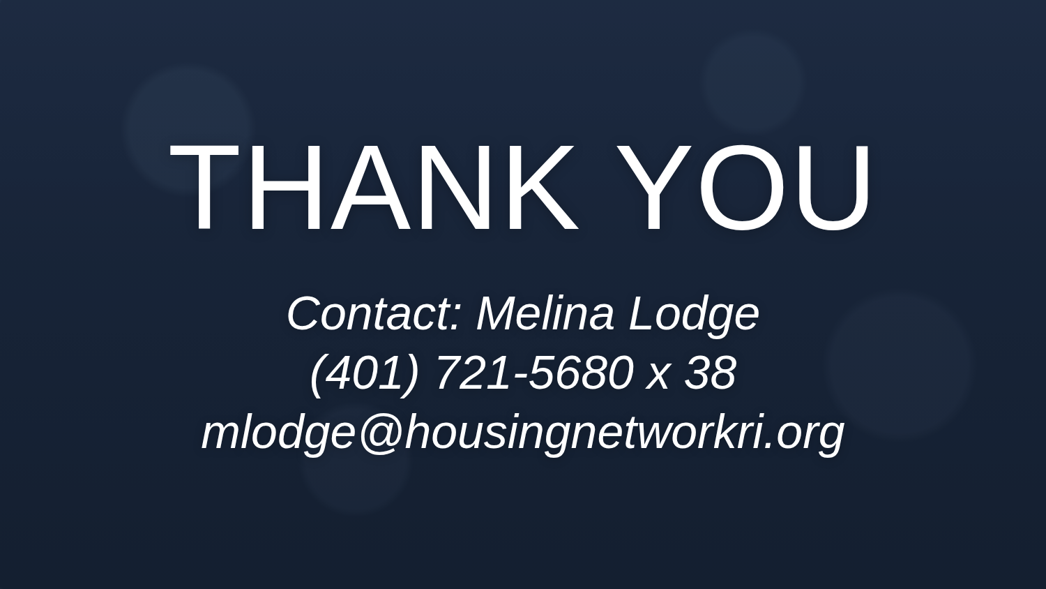THANK YOU
Contact: Melina Lodge
(401) 721-5680 x 38
mlodge@housingnetworkri.org